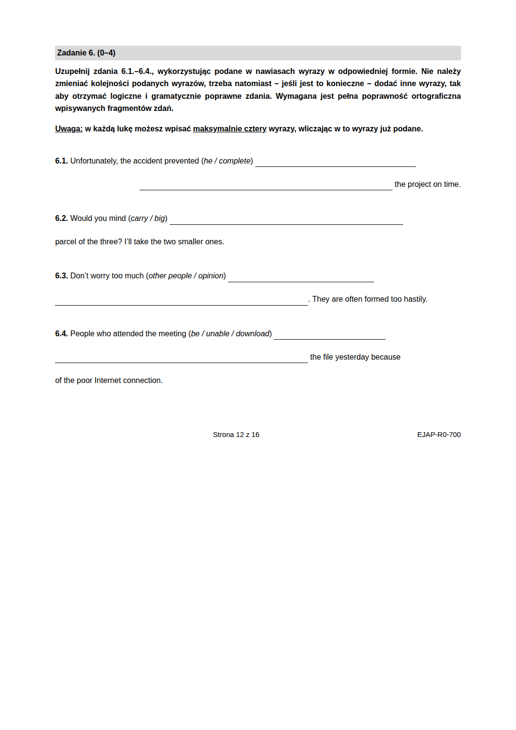Zadanie 6. (0–4)
Uzupełnij zdania 6.1.–6.4., wykorzystując podane w nawiasach wyrazy w odpowiedniej formie. Nie należy zmieniać kolejności podanych wyrazów, trzeba natomiast – jeśli jest to konieczne – dodać inne wyrazy, tak aby otrzymać logiczne i gramatycznie poprawne zdania. Wymagana jest pełna poprawność ortograficzna wpisywanych fragmentów zdań.
Uwaga: w każdą lukę możesz wpisać maksymalnie cztery wyrazy, wliczając w to wyrazy już podane.
6.1. Unfortunately, the accident prevented (he / complete)
the project on time.
6.2. Would you mind (carry / big)
parcel of the three? I’ll take the two smaller ones.
6.3. Don’t worry too much (other people / opinion)
. They are often formed too hastily.
6.4. People who attended the meeting (be / unable / download)
the file yesterday because
of the poor Internet connection.
Strona 12 z 16
EJAP-R0-700